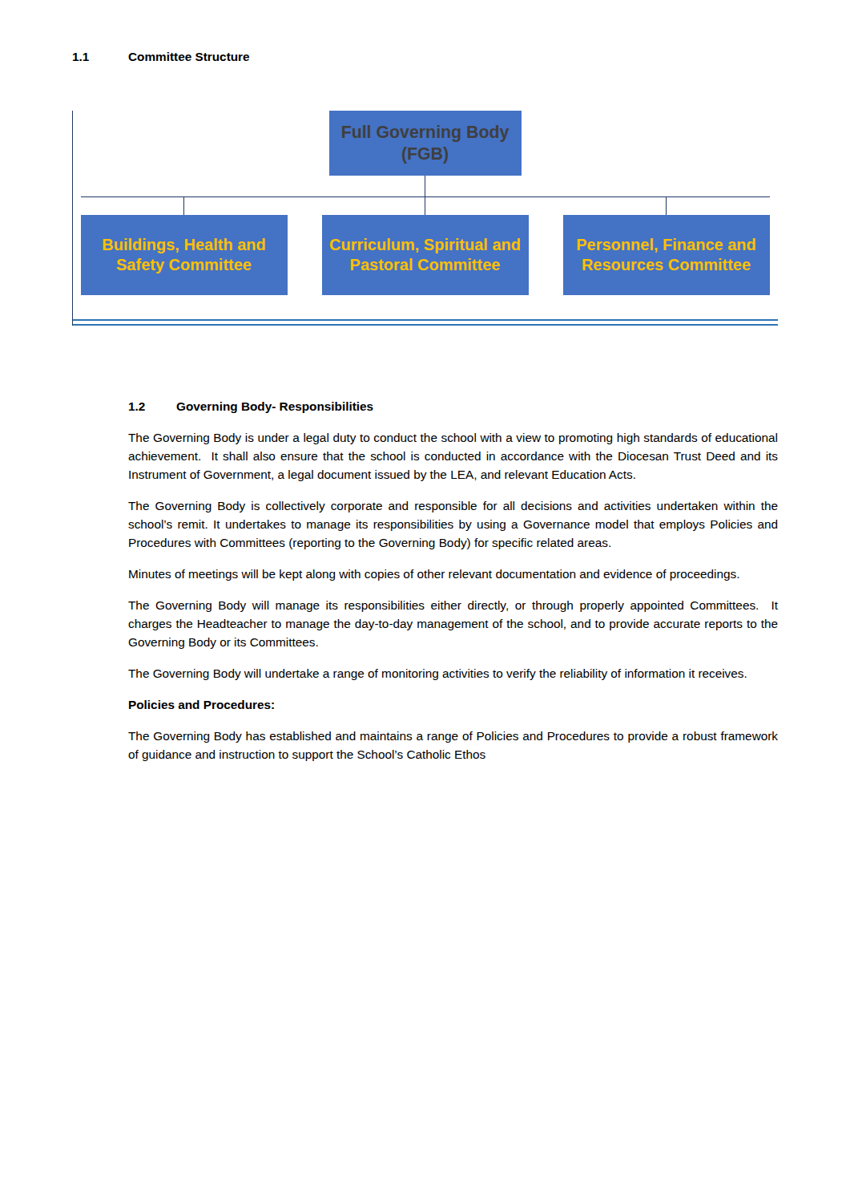1.1 Committee Structure
| Full Governing Body (FGB) |
| Buildings, Health and Safety Committee | | Curriculum, Spiritual and Pastoral Committee | | Personnel, Finance and Resources Committee |
1.2 Governing Body- Responsibilities
The Governing Body is under a legal duty to conduct the school with a view to promoting high standards of educational achievement. It shall also ensure that the school is conducted in accordance with the Diocesan Trust Deed and its Instrument of Government, a legal document issued by the LEA, and relevant Education Acts.
The Governing Body is collectively corporate and responsible for all decisions and activities undertaken within the school’s remit. It undertakes to manage its responsibilities by using a Governance model that employs Policies and Procedures with Committees (reporting to the Governing Body) for specific related areas.
Minutes of meetings will be kept along with copies of other relevant documentation and evidence of proceedings.
The Governing Body will manage its responsibilities either directly, or through properly appointed Committees. It charges the Headteacher to manage the day-to-day management of the school, and to provide accurate reports to the Governing Body or its Committees.
The Governing Body will undertake a range of monitoring activities to verify the reliability of information it receives.
Policies and Procedures:
The Governing Body has established and maintains a range of Policies and Procedures to provide a robust framework of guidance and instruction to support the School’s Catholic Ethos